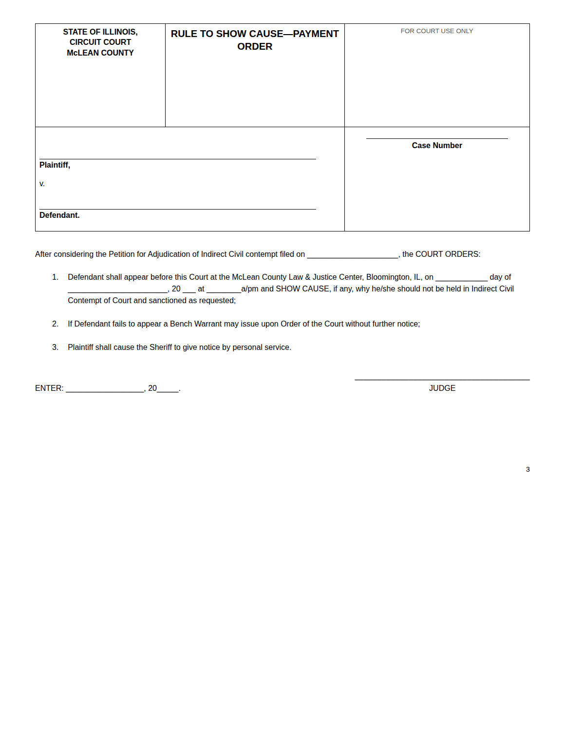| STATE OF ILLINOIS, CIRCUIT COURT McLEAN COUNTY | RULE TO SHOW CAUSE—PAYMENT ORDER | FOR COURT USE ONLY |
| Plaintiff, v. Defendant. | Case Number |
After considering the Petition for Adjudication of Indirect Civil contempt filed on _____________________, the COURT ORDERS:
Defendant shall appear before this Court at the McLean County Law & Justice Center, Bloomington, IL, on ____________ day of _______________________, 20 ___ at ________a/pm and SHOW CAUSE, if any, why he/she should not be held in Indirect Civil Contempt of Court and sanctioned as requested;
If Defendant fails to appear a Bench Warrant may issue upon Order of the Court without further notice;
Plaintiff shall cause the Sheriff to give notice by personal service.
ENTER: __________________, 20_____. _______________________________________ JUDGE
3